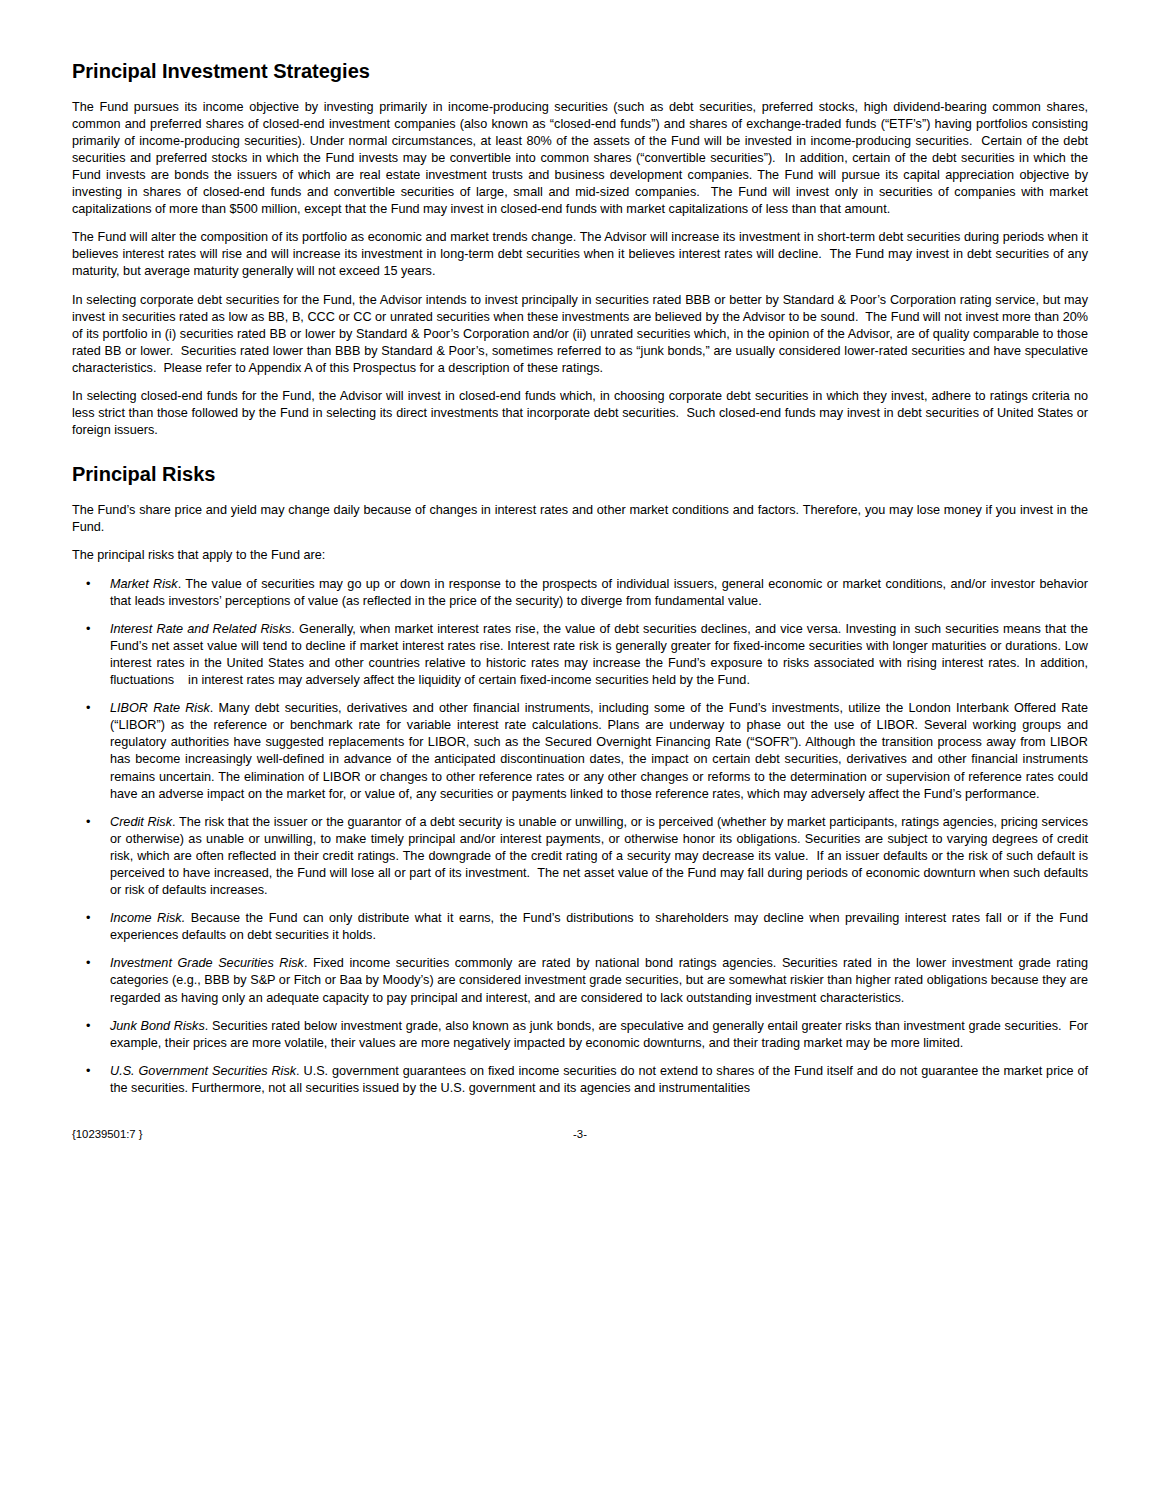Principal Investment Strategies
The Fund pursues its income objective by investing primarily in income-producing securities (such as debt securities, preferred stocks, high dividend-bearing common shares, common and preferred shares of closed-end investment companies (also known as “closed-end funds”) and shares of exchange-traded funds (“ETF’s”) having portfolios consisting primarily of income-producing securities). Under normal circumstances, at least 80% of the assets of the Fund will be invested in income-producing securities. Certain of the debt securities and preferred stocks in which the Fund invests may be convertible into common shares (“convertible securities”). In addition, certain of the debt securities in which the Fund invests are bonds the issuers of which are real estate investment trusts and business development companies. The Fund will pursue its capital appreciation objective by investing in shares of closed-end funds and convertible securities of large, small and mid-sized companies. The Fund will invest only in securities of companies with market capitalizations of more than $500 million, except that the Fund may invest in closed-end funds with market capitalizations of less than that amount.
The Fund will alter the composition of its portfolio as economic and market trends change. The Advisor will increase its investment in short-term debt securities during periods when it believes interest rates will rise and will increase its investment in long-term debt securities when it believes interest rates will decline. The Fund may invest in debt securities of any maturity, but average maturity generally will not exceed 15 years.
In selecting corporate debt securities for the Fund, the Advisor intends to invest principally in securities rated BBB or better by Standard & Poor’s Corporation rating service, but may invest in securities rated as low as BB, B, CCC or CC or unrated securities when these investments are believed by the Advisor to be sound. The Fund will not invest more than 20% of its portfolio in (i) securities rated BB or lower by Standard & Poor’s Corporation and/or (ii) unrated securities which, in the opinion of the Advisor, are of quality comparable to those rated BB or lower. Securities rated lower than BBB by Standard & Poor’s, sometimes referred to as “junk bonds,” are usually considered lower-rated securities and have speculative characteristics. Please refer to Appendix A of this Prospectus for a description of these ratings.
In selecting closed-end funds for the Fund, the Advisor will invest in closed-end funds which, in choosing corporate debt securities in which they invest, adhere to ratings criteria no less strict than those followed by the Fund in selecting its direct investments that incorporate debt securities. Such closed-end funds may invest in debt securities of United States or foreign issuers.
Principal Risks
The Fund’s share price and yield may change daily because of changes in interest rates and other market conditions and factors. Therefore, you may lose money if you invest in the Fund.
The principal risks that apply to the Fund are:
Market Risk. The value of securities may go up or down in response to the prospects of individual issuers, general economic or market conditions, and/or investor behavior that leads investors’ perceptions of value (as reflected in the price of the security) to diverge from fundamental value.
Interest Rate and Related Risks. Generally, when market interest rates rise, the value of debt securities declines, and vice versa. Investing in such securities means that the Fund’s net asset value will tend to decline if market interest rates rise. Interest rate risk is generally greater for fixed-income securities with longer maturities or durations. Low interest rates in the United States and other countries relative to historic rates may increase the Fund’s exposure to risks associated with rising interest rates. In addition, fluctuations in interest rates may adversely affect the liquidity of certain fixed-income securities held by the Fund.
LIBOR Rate Risk. Many debt securities, derivatives and other financial instruments, including some of the Fund’s investments, utilize the London Interbank Offered Rate (“LIBOR”) as the reference or benchmark rate for variable interest rate calculations. Plans are underway to phase out the use of LIBOR. Several working groups and regulatory authorities have suggested replacements for LIBOR, such as the Secured Overnight Financing Rate (“SOFR”). Although the transition process away from LIBOR has become increasingly well-defined in advance of the anticipated discontinuation dates, the impact on certain debt securities, derivatives and other financial instruments remains uncertain. The elimination of LIBOR or changes to other reference rates or any other changes or reforms to the determination or supervision of reference rates could have an adverse impact on the market for, or value of, any securities or payments linked to those reference rates, which may adversely affect the Fund’s performance.
Credit Risk. The risk that the issuer or the guarantor of a debt security is unable or unwilling, or is perceived (whether by market participants, ratings agencies, pricing services or otherwise) as unable or unwilling, to make timely principal and/or interest payments, or otherwise honor its obligations. Securities are subject to varying degrees of credit risk, which are often reflected in their credit ratings. The downgrade of the credit rating of a security may decrease its value. If an issuer defaults or the risk of such default is perceived to have increased, the Fund will lose all or part of its investment. The net asset value of the Fund may fall during periods of economic downturn when such defaults or risk of defaults increases.
Income Risk. Because the Fund can only distribute what it earns, the Fund’s distributions to shareholders may decline when prevailing interest rates fall or if the Fund experiences defaults on debt securities it holds.
Investment Grade Securities Risk. Fixed income securities commonly are rated by national bond ratings agencies. Securities rated in the lower investment grade rating categories (e.g., BBB by S&P or Fitch or Baa by Moody’s) are considered investment grade securities, but are somewhat riskier than higher rated obligations because they are regarded as having only an adequate capacity to pay principal and interest, and are considered to lack outstanding investment characteristics.
Junk Bond Risks. Securities rated below investment grade, also known as junk bonds, are speculative and generally entail greater risks than investment grade securities. For example, their prices are more volatile, their values are more negatively impacted by economic downturns, and their trading market may be more limited.
U.S. Government Securities Risk. U.S. government guarantees on fixed income securities do not extend to shares of the Fund itself and do not guarantee the market price of the securities. Furthermore, not all securities issued by the U.S. government and its agencies and instrumentalities
{10239501:7 }
-3-